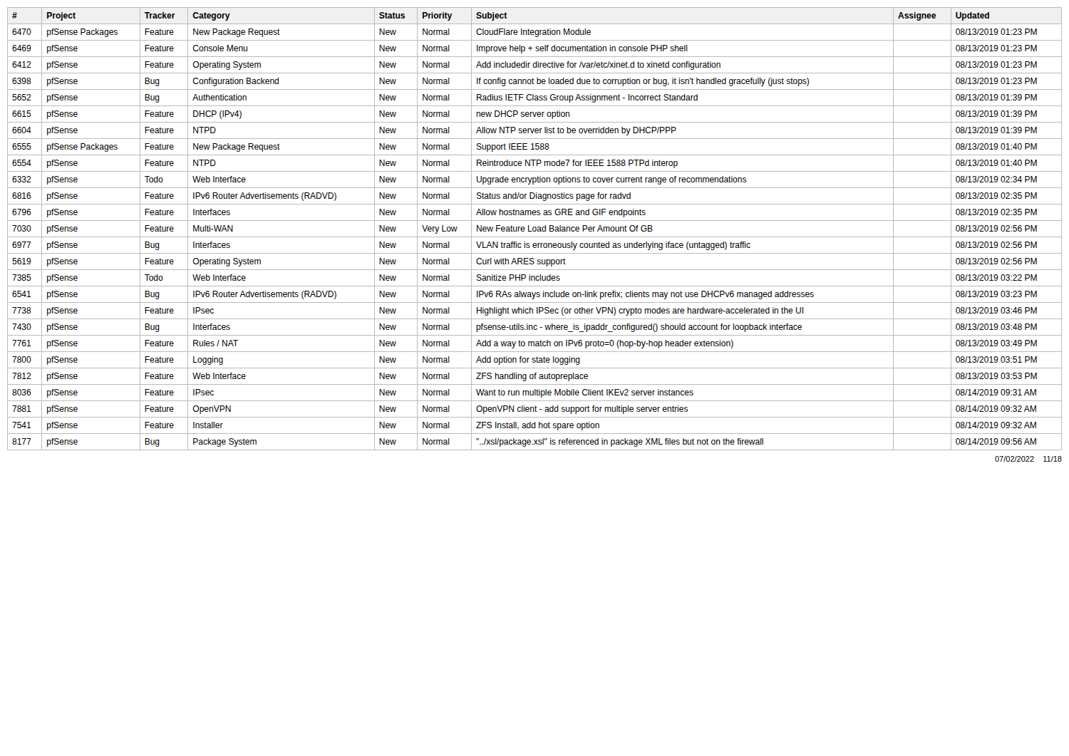| # | Project | Tracker | Category | Status | Priority | Subject | Assignee | Updated |
| --- | --- | --- | --- | --- | --- | --- | --- | --- |
| 6470 | pfSense Packages | Feature | New Package Request | New | Normal | CloudFlare Integration Module | | 08/13/2019 01:23 PM |
| 6469 | pfSense | Feature | Console Menu | New | Normal | Improve help + self documentation in console PHP shell | | 08/13/2019 01:23 PM |
| 6412 | pfSense | Feature | Operating System | New | Normal | Add includedir directive for /var/etc/xinet.d to xinetd configuration | | 08/13/2019 01:23 PM |
| 6398 | pfSense | Bug | Configuration Backend | New | Normal | If config cannot be loaded due to corruption or bug, it isn't handled gracefully (just stops) | | 08/13/2019 01:23 PM |
| 5652 | pfSense | Bug | Authentication | New | Normal | Radius IETF Class Group Assignment - Incorrect Standard | | 08/13/2019 01:39 PM |
| 6615 | pfSense | Feature | DHCP (IPv4) | New | Normal | new DHCP server option | | 08/13/2019 01:39 PM |
| 6604 | pfSense | Feature | NTPD | New | Normal | Allow NTP server list to be overridden by DHCP/PPP | | 08/13/2019 01:39 PM |
| 6555 | pfSense Packages | Feature | New Package Request | New | Normal | Support IEEE 1588 | | 08/13/2019 01:40 PM |
| 6554 | pfSense | Feature | NTPD | New | Normal | Reintroduce NTP mode7 for IEEE 1588 PTPd interop | | 08/13/2019 01:40 PM |
| 6332 | pfSense | Todo | Web Interface | New | Normal | Upgrade encryption options to cover current range of recommendations | | 08/13/2019 02:34 PM |
| 6816 | pfSense | Feature | IPv6 Router Advertisements (RADVD) | New | Normal | Status and/or Diagnostics page for radvd | | 08/13/2019 02:35 PM |
| 6796 | pfSense | Feature | Interfaces | New | Normal | Allow hostnames as GRE and GIF endpoints | | 08/13/2019 02:35 PM |
| 7030 | pfSense | Feature | Multi-WAN | New | Very Low | New Feature Load Balance Per Amount Of GB | | 08/13/2019 02:56 PM |
| 6977 | pfSense | Bug | Interfaces | New | Normal | VLAN traffic is erroneously counted as underlying iface (untagged) traffic | | 08/13/2019 02:56 PM |
| 5619 | pfSense | Feature | Operating System | New | Normal | Curl with ARES support | | 08/13/2019 02:56 PM |
| 7385 | pfSense | Todo | Web Interface | New | Normal | Sanitize PHP includes | | 08/13/2019 03:22 PM |
| 6541 | pfSense | Bug | IPv6 Router Advertisements (RADVD) | New | Normal | IPv6 RAs always include on-link prefix; clients may not use DHCPv6 managed addresses | | 08/13/2019 03:23 PM |
| 7738 | pfSense | Feature | IPsec | New | Normal | Highlight which IPSec (or other VPN) crypto modes are hardware-accelerated in the UI | | 08/13/2019 03:46 PM |
| 7430 | pfSense | Bug | Interfaces | New | Normal | pfsense-utils.inc - where_is_ipaddr_configured() should account for loopback interface | | 08/13/2019 03:48 PM |
| 7761 | pfSense | Feature | Rules / NAT | New | Normal | Add a way to match on IPv6 proto=0 (hop-by-hop header extension) | | 08/13/2019 03:49 PM |
| 7800 | pfSense | Feature | Logging | New | Normal | Add option for state logging | | 08/13/2019 03:51 PM |
| 7812 | pfSense | Feature | Web Interface | New | Normal | ZFS handling of autopreplace | | 08/13/2019 03:53 PM |
| 8036 | pfSense | Feature | IPsec | New | Normal | Want to run multiple Mobile Client IKEv2 server instances | | 08/14/2019 09:31 AM |
| 7881 | pfSense | Feature | OpenVPN | New | Normal | OpenVPN client - add support for multiple server entries | | 08/14/2019 09:32 AM |
| 7541 | pfSense | Feature | Installer | New | Normal | ZFS Install, add hot spare option | | 08/14/2019 09:32 AM |
| 8177 | pfSense | Bug | Package System | New | Normal | "../xsl/package.xsl" is referenced in package XML files but not on the firewall | | 08/14/2019 09:56 AM |
07/02/2022 11/18